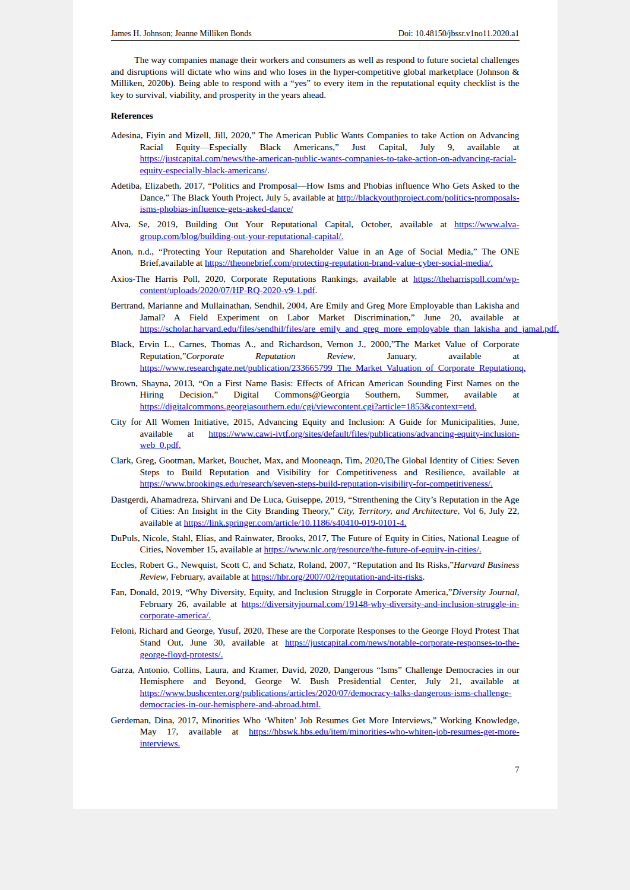James H. Johnson; Jeanne Milliken Bonds Doi: 10.48150/jbssr.v1no11.2020.a1
The way companies manage their workers and consumers as well as respond to future societal challenges and disruptions will dictate who wins and who loses in the hyper-competitive global marketplace (Johnson & Milliken, 2020b). Being able to respond with a “yes” to every item in the reputational equity checklist is the key to survival, viability, and prosperity in the years ahead.
References
Adesina, Fiyin and Mizell, Jill, 2020,” The American Public Wants Companies to take Action on Advancing Racial Equity—Especially Black Americans,” Just Capital, July 9, available at https://justcapital.com/news/the-american-public-wants-companies-to-take-action-on-advancing-racial-equity-especially-black-americans/.
Adetiba, Elizabeth, 2017, “Politics and Promposal—How Isms and Phobias influence Who Gets Asked to the Dance,” The Black Youth Project, July 5, available at http://blackyouthproject.com/politics-promposals-isms-phobias-influence-gets-asked-dance/
Alva, Se, 2019, Building Out Your Reputational Capital, October, available at https://www.alva-group.com/blog/building-out-your-reputational-capital/.
Anon, n.d., “Protecting Your Reputation and Shareholder Value in an Age of Social Media,” The ONE Brief,available at https://theonebrief.com/protecting-reputation-brand-value-cyber-social-media/.
Axios-The Harris Poll, 2020, Corporate Reputations Rankings, available at https://theharrispoll.com/wp-content/uploads/2020/07/HP-RQ-2020-v9-1.pdf.
Bertrand, Marianne and Mullainathan, Sendhil, 2004, Are Emily and Greg More Employable than Lakisha and Jamal? A Field Experiment on Labor Market Discrimination,” June 20, available at https://scholar.harvard.edu/files/sendhil/files/are_emily_and_greg_more_employable_than_lakisha_and_jamal.pdf.
Black, Ervin L., Carnes, Thomas A., and Richardson, Vernon J., 2000,”The Market Value of Corporate Reputation,”Corporate Reputation Review, January, available at https://www.researchgate.net/publication/233665799_The_Market_Valuation_of_Corporate_Reputationq.
Brown, Shayna, 2013, “On a First Name Basis: Effects of African American Sounding First Names on the Hiring Decision,” Digital Commons@Georgia Southern, Summer, available at https://digitalcommons.georgiasouthern.edu/cgi/viewcontent.cgi?article=1853&context=etd.
City for All Women Initiative, 2015, Advancing Equity and Inclusion: A Guide for Municipalities, June, available at https://www.cawi-ivtf.org/sites/default/files/publications/advancing-equity-inclusion-web_0.pdf.
Clark, Greg, Gootman, Market, Bouchet, Max, and Mooneaqn, Tim, 2020,The Global Identity of Cities: Seven Steps to Build Reputation and Visibility for Competitiveness and Resilience, available at https://www.brookings.edu/research/seven-steps-build-reputation-visibility-for-competitiveness/.
Dastgerdi, Ahamadreza, Shirvani and De Luca, Guiseppe, 2019, “Strenthening the City’s Reputation in the Age of Cities: An Insight in the City Branding Theory,” City, Territory, and Architecture, Vol 6, July 22, available at https://link.springer.com/article/10.1186/s40410-019-0101-4.
DuPuls, Nicole, Stahl, Elias, and Rainwater, Brooks, 2017, The Future of Equity in Cities, National League of Cities, November 15, available at https://www.nlc.org/resource/the-future-of-equity-in-cities/.
Eccles, Robert G., Newquist, Scott C, and Schatz, Roland, 2007, “Reputation and Its Risks,”Harvard Business Review, February, available at https://hbr.org/2007/02/reputation-and-its-risks.
Fan, Donald, 2019, “Why Diversity, Equity, and Inclusion Struggle in Corporate America,”Diversity Journal, February 26, available at https://diversityjournal.com/19148-why-diversity-and-inclusion-struggle-in-corporate-america/.
Feloni, Richard and George, Yusuf, 2020, These are the Corporate Responses to the George Floyd Protest That Stand Out, June 30, available at https://justcapital.com/news/notable-corporate-responses-to-the-george-floyd-protests/.
Garza, Antonio, Collins, Laura, and Kramer, David, 2020, Dangerous “Isms” Challenge Democracies in our Hemisphere and Beyond, George W. Bush Presidential Center, July 21, available at https://www.bushcenter.org/publications/articles/2020/07/democracy-talks-dangerous-isms-challenge-democracies-in-our-hemisphere-and-abroad.html.
Gerdeman, Dina, 2017, Minorities Who ‘Whiten’ Job Resumes Get More Interviews,” Working Knowledge, May 17, available at https://hbswk.hbs.edu/item/minorities-who-whiten-job-resumes-get-more-interviews.
7